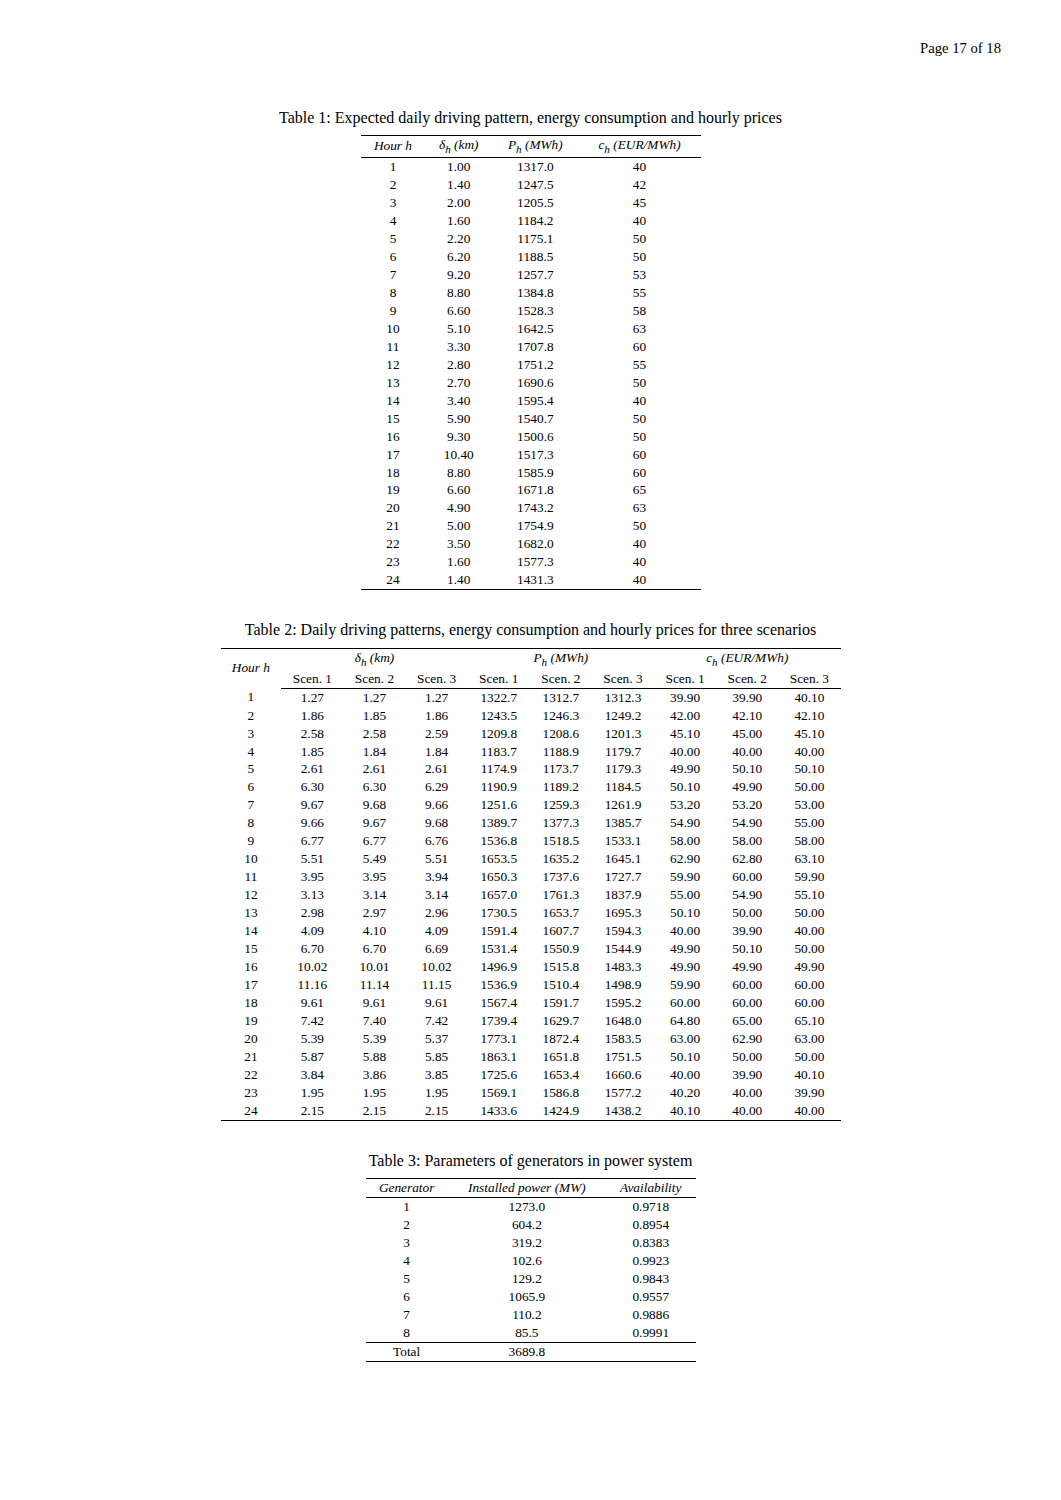Page 17 of 18
Table 1: Expected daily driving pattern, energy consumption and hourly prices
| Hour h | δ h (km) | P h (MWh) | c h (EUR/MWh) |
| --- | --- | --- | --- |
| 1 | 1.00 | 1317.0 | 40 |
| 2 | 1.40 | 1247.5 | 42 |
| 3 | 2.00 | 1205.5 | 45 |
| 4 | 1.60 | 1184.2 | 40 |
| 5 | 2.20 | 1175.1 | 50 |
| 6 | 6.20 | 1188.5 | 50 |
| 7 | 9.20 | 1257.7 | 53 |
| 8 | 8.80 | 1384.8 | 55 |
| 9 | 6.60 | 1528.3 | 58 |
| 10 | 5.10 | 1642.5 | 63 |
| 11 | 3.30 | 1707.8 | 60 |
| 12 | 2.80 | 1751.2 | 55 |
| 13 | 2.70 | 1690.6 | 50 |
| 14 | 3.40 | 1595.4 | 40 |
| 15 | 5.90 | 1540.7 | 50 |
| 16 | 9.30 | 1500.6 | 50 |
| 17 | 10.40 | 1517.3 | 60 |
| 18 | 8.80 | 1585.9 | 60 |
| 19 | 6.60 | 1671.8 | 65 |
| 20 | 4.90 | 1743.2 | 63 |
| 21 | 5.00 | 1754.9 | 50 |
| 22 | 3.50 | 1682.0 | 40 |
| 23 | 1.60 | 1577.3 | 40 |
| 24 | 1.40 | 1431.3 | 40 |
Table 2: Daily driving patterns, energy consumption and hourly prices for three scenarios
| Hour h | δ h (km) | P h (MWh) | c h (EUR/MWh) |
| --- | --- | --- | --- |
| Scen. 1 | Scen. 2 | Scen. 3 | Scen. 1 | Scen. 2 | Scen. 3 | Scen. 1 | Scen. 2 | Scen. 3 |
| 1 | 1.27 | 1.27 | 1.27 | 1322.7 | 1312.7 | 1312.3 | 39.90 | 39.90 | 40.10 |
| 2 | 1.86 | 1.85 | 1.86 | 1243.5 | 1246.3 | 1249.2 | 42.00 | 42.10 | 42.10 |
| 3 | 2.58 | 2.58 | 2.59 | 1209.8 | 1208.6 | 1201.3 | 45.10 | 45.00 | 45.10 |
| 4 | 1.85 | 1.84 | 1.84 | 1183.7 | 1188.9 | 1179.7 | 40.00 | 40.00 | 40.00 |
| 5 | 2.61 | 2.61 | 2.61 | 1174.9 | 1173.7 | 1179.3 | 49.90 | 50.10 | 50.10 |
| 6 | 6.30 | 6.30 | 6.29 | 1190.9 | 1189.2 | 1184.5 | 50.10 | 49.90 | 50.00 |
| 7 | 9.67 | 9.68 | 9.66 | 1251.6 | 1259.3 | 1261.9 | 53.20 | 53.20 | 53.00 |
| 8 | 9.66 | 9.67 | 9.68 | 1389.7 | 1377.3 | 1385.7 | 54.90 | 54.90 | 55.00 |
| 9 | 6.77 | 6.77 | 6.76 | 1536.8 | 1518.5 | 1533.1 | 58.00 | 58.00 | 58.00 |
| 10 | 5.51 | 5.49 | 5.51 | 1653.5 | 1635.2 | 1645.1 | 62.90 | 62.80 | 63.10 |
| 11 | 3.95 | 3.95 | 3.94 | 1650.3 | 1737.6 | 1727.7 | 59.90 | 60.00 | 59.90 |
| 12 | 3.13 | 3.14 | 3.14 | 1657.0 | 1761.3 | 1837.9 | 55.00 | 54.90 | 55.10 |
| 13 | 2.98 | 2.97 | 2.96 | 1730.5 | 1653.7 | 1695.3 | 50.10 | 50.00 | 50.00 |
| 14 | 4.09 | 4.10 | 4.09 | 1591.4 | 1607.7 | 1594.3 | 40.00 | 39.90 | 40.00 |
| 15 | 6.70 | 6.70 | 6.69 | 1531.4 | 1550.9 | 1544.9 | 49.90 | 50.10 | 50.00 |
| 16 | 10.02 | 10.01 | 10.02 | 1496.9 | 1515.8 | 1483.3 | 49.90 | 49.90 | 49.90 |
| 17 | 11.16 | 11.14 | 11.15 | 1536.9 | 1510.4 | 1498.9 | 59.90 | 60.00 | 60.00 |
| 18 | 9.61 | 9.61 | 9.61 | 1567.4 | 1591.7 | 1595.2 | 60.00 | 60.00 | 60.00 |
| 19 | 7.42 | 7.40 | 7.42 | 1739.4 | 1629.7 | 1648.0 | 64.80 | 65.00 | 65.10 |
| 20 | 5.39 | 5.39 | 5.37 | 1773.1 | 1872.4 | 1583.5 | 63.00 | 62.90 | 63.00 |
| 21 | 5.87 | 5.88 | 5.85 | 1863.1 | 1651.8 | 1751.5 | 50.10 | 50.00 | 50.00 |
| 22 | 3.84 | 3.86 | 3.85 | 1725.6 | 1653.4 | 1660.6 | 40.00 | 39.90 | 40.10 |
| 23 | 1.95 | 1.95 | 1.95 | 1569.1 | 1586.8 | 1577.2 | 40.20 | 40.00 | 39.90 |
| 24 | 2.15 | 2.15 | 2.15 | 1433.6 | 1424.9 | 1438.2 | 40.10 | 40.00 | 40.00 |
Table 3: Parameters of generators in power system
| Generator | Installed power (MW) | Availability |
| --- | --- | --- |
| 1 | 1273.0 | 0.9718 |
| 2 | 604.2 | 0.8954 |
| 3 | 319.2 | 0.8383 |
| 4 | 102.6 | 0.9923 |
| 5 | 129.2 | 0.9843 |
| 6 | 1065.9 | 0.9557 |
| 7 | 110.2 | 0.9886 |
| 8 | 85.5 | 0.9991 |
| Total | 3689.8 | |